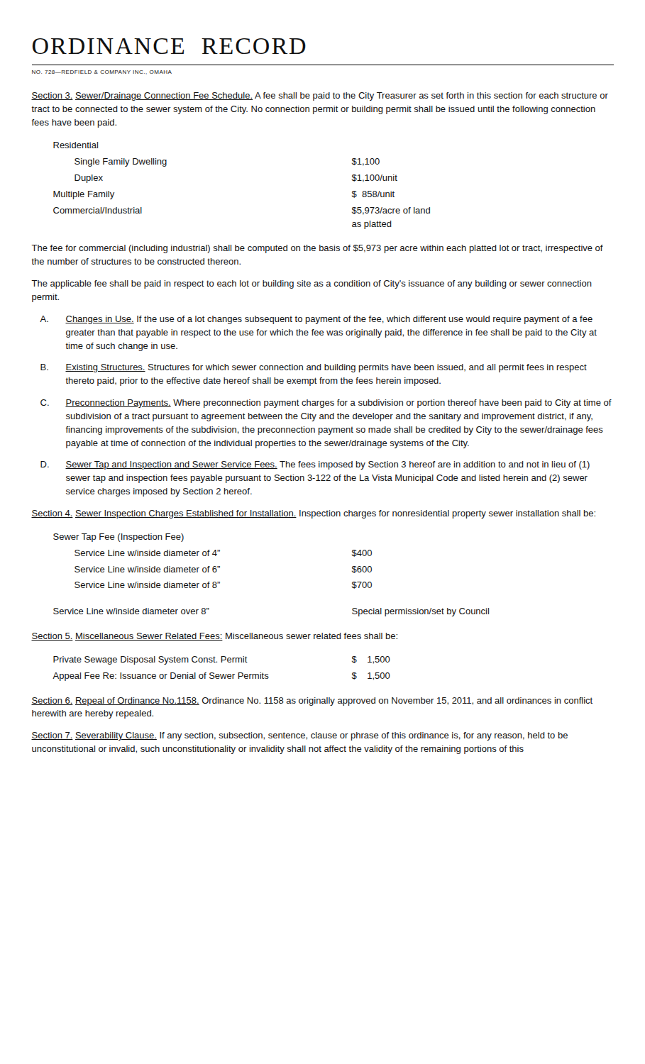ORDINANCE RECORD
No. 728—Redfield & Company Inc., Omaha
Section 3. Sewer/Drainage Connection Fee Schedule. A fee shall be paid to the City Treasurer as set forth in this section for each structure or tract to be connected to the sewer system of the City. No connection permit or building permit shall be issued until the following connection fees have been paid.
| Residential | |
| Single Family Dwelling | $1,100 |
| Duplex | $1,100/unit |
| Multiple Family | $ 858/unit |
| Commercial/Industrial | $5,973/acre of land as platted |
The fee for commercial (including industrial) shall be computed on the basis of $5,973 per acre within each platted lot or tract, irrespective of the number of structures to be constructed thereon.
The applicable fee shall be paid in respect to each lot or building site as a condition of City's issuance of any building or sewer connection permit.
A. Changes in Use. If the use of a lot changes subsequent to payment of the fee, which different use would require payment of a fee greater than that payable in respect to the use for which the fee was originally paid, the difference in fee shall be paid to the City at time of such change in use.
B. Existing Structures. Structures for which sewer connection and building permits have been issued, and all permit fees in respect thereto paid, prior to the effective date hereof shall be exempt from the fees herein imposed.
C. Preconnection Payments. Where preconnection payment charges for a subdivision or portion thereof have been paid to City at time of subdivision of a tract pursuant to agreement between the City and the developer and the sanitary and improvement district, if any, financing improvements of the subdivision, the preconnection payment so made shall be credited by City to the sewer/drainage fees payable at time of connection of the individual properties to the sewer/drainage systems of the City.
D. Sewer Tap and Inspection and Sewer Service Fees. The fees imposed by Section 3 hereof are in addition to and not in lieu of (1) sewer tap and inspection fees payable pursuant to Section 3-122 of the La Vista Municipal Code and listed herein and (2) sewer service charges imposed by Section 2 hereof.
Section 4. Sewer Inspection Charges Established for Installation. Inspection charges for nonresidential property sewer installation shall be:
| Sewer Tap Fee (Inspection Fee) | |
| Service Line w/inside diameter of 4” | $400 |
| Service Line w/inside diameter of 6” | $600 |
| Service Line w/inside diameter of 8” | $700 |
| Service Line w/inside diameter over 8” | Special permission/set by Council |
Section 5. Miscellaneous Sewer Related Fees: Miscellaneous sewer related fees shall be:
| Private Sewage Disposal System Const. Permit | $ 1,500 |
| Appeal Fee Re: Issuance or Denial of Sewer Permits | $ 1,500 |
Section 6. Repeal of Ordinance No.1158. Ordinance No. 1158 as originally approved on November 15, 2011, and all ordinances in conflict herewith are hereby repealed.
Section 7. Severability Clause. If any section, subsection, sentence, clause or phrase of this ordinance is, for any reason, held to be unconstitutional or invalid, such unconstitutionality or invalidity shall not affect the validity of the remaining portions of this